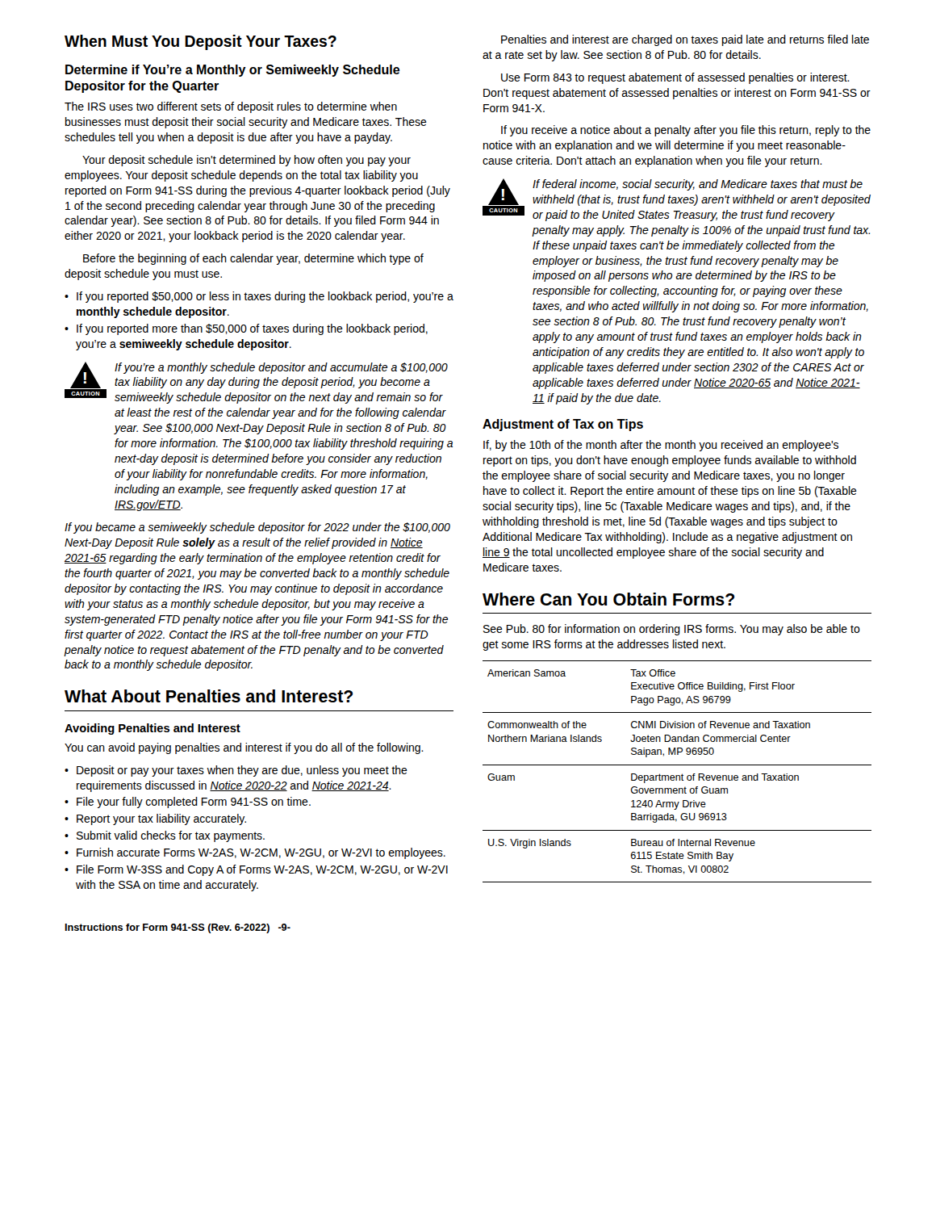When Must You Deposit Your Taxes?
Determine if You’re a Monthly or Semiweekly Schedule Depositor for the Quarter
The IRS uses two different sets of deposit rules to determine when businesses must deposit their social security and Medicare taxes. These schedules tell you when a deposit is due after you have a payday.
Your deposit schedule isn't determined by how often you pay your employees. Your deposit schedule depends on the total tax liability you reported on Form 941-SS during the previous 4-quarter lookback period (July 1 of the second preceding calendar year through June 30 of the preceding calendar year). See section 8 of Pub. 80 for details. If you filed Form 944 in either 2020 or 2021, your lookback period is the 2020 calendar year.
Before the beginning of each calendar year, determine which type of deposit schedule you must use.
If you reported $50,000 or less in taxes during the lookback period, you’re a monthly schedule depositor.
If you reported more than $50,000 of taxes during the lookback period, you’re a semiweekly schedule depositor.
CAUTION
If you’re a monthly schedule depositor and accumulate a $100,000 tax liability on any day during the deposit period, you become a semiweekly schedule depositor on the next day and remain so for at least the rest of the calendar year and for the following calendar year. See $100,000 Next-Day Deposit Rule in section 8 of Pub. 80 for more information. The $100,000 tax liability threshold requiring a next-day deposit is determined before you consider any reduction of your liability for nonrefundable credits. For more information, including an example, see frequently asked question 17 at IRS.gov/ETD.
If you became a semiweekly schedule depositor for 2022 under the $100,000 Next-Day Deposit Rule solely as a result of the relief provided in Notice 2021-65 regarding the early termination of the employee retention credit for the fourth quarter of 2021, you may be converted back to a monthly schedule depositor by contacting the IRS. You may continue to deposit in accordance with your status as a monthly schedule depositor, but you may receive a system-generated FTD penalty notice after you file your Form 941-SS for the first quarter of 2022. Contact the IRS at the toll-free number on your FTD penalty notice to request abatement of the FTD penalty and to be converted back to a monthly schedule depositor.
What About Penalties and Interest?
Avoiding Penalties and Interest
You can avoid paying penalties and interest if you do all of the following.
Deposit or pay your taxes when they are due, unless you meet the requirements discussed in Notice 2020-22 and Notice 2021-24.
File your fully completed Form 941-SS on time.
Report your tax liability accurately.
Submit valid checks for tax payments.
Furnish accurate Forms W-2AS, W-2CM, W-2GU, or W-2VI to employees.
File Form W-3SS and Copy A of Forms W-2AS, W-2CM, W-2GU, or W-2VI with the SSA on time and accurately.
Penalties and interest are charged on taxes paid late and returns filed late at a rate set by law. See section 8 of Pub. 80 for details.
Use Form 843 to request abatement of assessed penalties or interest. Don't request abatement of assessed penalties or interest on Form 941-SS or Form 941-X.
If you receive a notice about a penalty after you file this return, reply to the notice with an explanation and we will determine if you meet reasonable-cause criteria. Don't attach an explanation when you file your return.
CAUTION
If federal income, social security, and Medicare taxes that must be withheld (that is, trust fund taxes) aren't withheld or aren't deposited or paid to the United States Treasury, the trust fund recovery penalty may apply. The penalty is 100% of the unpaid trust fund tax. If these unpaid taxes can't be immediately collected from the employer or business, the trust fund recovery penalty may be imposed on all persons who are determined by the IRS to be responsible for collecting, accounting for, or paying over these taxes, and who acted willfully in not doing so. For more information, see section 8 of Pub. 80. The trust fund recovery penalty won’t apply to any amount of trust fund taxes an employer holds back in anticipation of any credits they are entitled to. It also won't apply to applicable taxes deferred under section 2302 of the CARES Act or applicable taxes deferred under Notice 2020-65 and Notice 2021-11 if paid by the due date.
Adjustment of Tax on Tips
If, by the 10th of the month after the month you received an employee's report on tips, you don't have enough employee funds available to withhold the employee share of social security and Medicare taxes, you no longer have to collect it. Report the entire amount of these tips on line 5b (Taxable social security tips), line 5c (Taxable Medicare wages and tips), and, if the withholding threshold is met, line 5d (Taxable wages and tips subject to Additional Medicare Tax withholding). Include as a negative adjustment on line 9 the total uncollected employee share of the social security and Medicare taxes.
Where Can You Obtain Forms?
See Pub. 80 for information on ordering IRS forms. You may also be able to get some IRS forms at the addresses listed next.
| American Samoa | Tax Office Executive Office Building, First Floor Pago Pago, AS 96799 |
| Commonwealth of the Northern Mariana Islands | CNMI Division of Revenue and Taxation Joeten Dandan Commercial Center Saipan, MP 96950 |
| Guam | Department of Revenue and Taxation Government of Guam 1240 Army Drive Barrigada, GU 96913 |
| U.S. Virgin Islands | Bureau of Internal Revenue 6115 Estate Smith Bay St. Thomas, VI 00802 |
Instructions for Form 941-SS (Rev. 6-2022) -9-